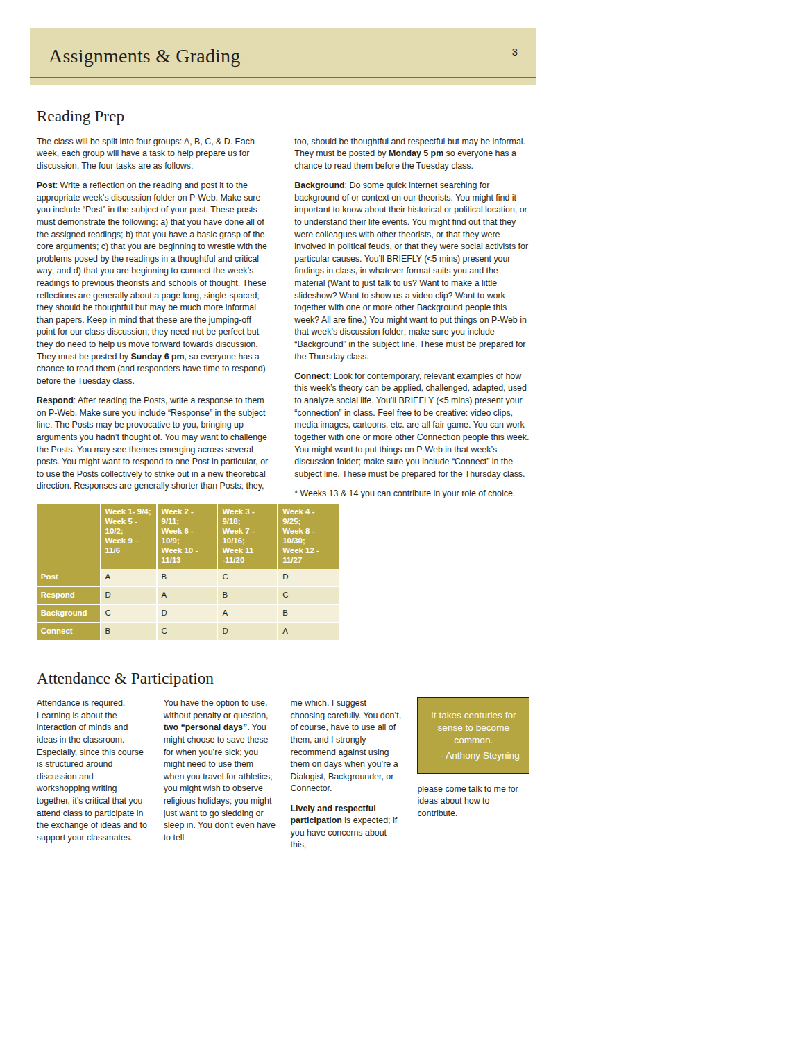3
Assignments & Grading
Reading Prep
The class will be split into four groups: A, B, C, & D. Each week, each group will have a task to help prepare us for discussion. The four tasks are as follows:
Post: Write a reflection on the reading and post it to the appropriate week’s discussion folder on P-Web. Make sure you include “Post” in the subject of your post. These posts must demonstrate the following: a) that you have done all of the assigned readings; b) that you have a basic grasp of the core arguments; c) that you are beginning to wrestle with the problems posed by the readings in a thoughtful and critical way; and d) that you are beginning to connect the week’s readings to previous theorists and schools of thought. These reflections are generally about a page long, single-spaced; they should be thoughtful but may be much more informal than papers. Keep in mind that these are the jumping-off point for our class discussion; they need not be perfect but they do need to help us move forward towards discussion. They must be posted by Sunday 6 pm, so everyone has a chance to read them (and responders have time to respond) before the Tuesday class.
Respond: After reading the Posts, write a response to them on P-Web. Make sure you include “Response” in the subject line. The Posts may be provocative to you, bringing up arguments you hadn’t thought of. You may want to challenge the Posts. You may see themes emerging across several posts. You might want to respond to one Post in particular, or to use the Posts collectively to strike out in a new theoretical direction. Responses are generally shorter than Posts; they, too, should be thoughtful and respectful but may be informal. They must be posted by Monday 5 pm so everyone has a chance to read them before the Tuesday class.
Background: Do some quick internet searching for background of or context on our theorists. You might find it important to know about their historical or political location, or to understand their life events. You might find out that they were colleagues with other theorists, or that they were involved in political feuds, or that they were social activists for particular causes. You’ll BRIEFLY (<5 mins) present your findings in class, in whatever format suits you and the material (Want to just talk to us? Want to make a little slideshow? Want to show us a video clip? Want to work together with one or more other Background people this week? All are fine.) You might want to put things on P-Web in that week’s discussion folder; make sure you include “Background” in the subject line. These must be prepared for the Thursday class.
Connect: Look for contemporary, relevant examples of how this week’s theory can be applied, challenged, adapted, used to analyze social life. You’ll BRIEFLY (<5 mins) present your “connection” in class. Feel free to be creative: video clips, media images, cartoons, etc. are all fair game. You can work together with one or more other Connection people this week. You might want to put things on P-Web in that week’s discussion folder; make sure you include “Connect” in the subject line. These must be prepared for the Thursday class.
* Weeks 13 & 14 you can contribute in your role of choice.
| | Week 1- 9/4; Week 5 - 10/2; Week 9 – 11/6 | Week 2 - 9/11; Week 6 - 10/9; Week 10 - 11/13 | Week 3 - 9/18; Week 7 - 10/16; Week 11 -11/20 | Week 4 - 9/25; Week 8 - 10/30; Week 12 - 11/27 |
| --- | --- | --- | --- | --- |
| Post | A | B | C | D |
| Respond | D | A | B | C |
| Background | C | D | A | B |
| Connect | B | C | D | A |
Attendance & Participation
Attendance is required. Learning is about the interaction of minds and ideas in the classroom. Especially, since this course is structured around discussion and workshopping writing together, it’s critical that you attend class to participate in the exchange of ideas and to support your classmates.
You have the option to use, without penalty or question, two “personal days”. You might choose to save these for when you’re sick; you might need to use them when you travel for athletics; you might wish to observe religious holidays; you might just want to go sledding or sleep in. You don’t even have to tell
me which. I suggest choosing carefully. You don’t, of course, have to use all of them, and I strongly recommend against using them on days when you’re a Dialogist, Backgrounder, or Connector.
Lively and respectful participation is expected; if you have concerns about this,
It takes centuries for sense to become common. - Anthony Steyning
please come talk to me for ideas about how to contribute.